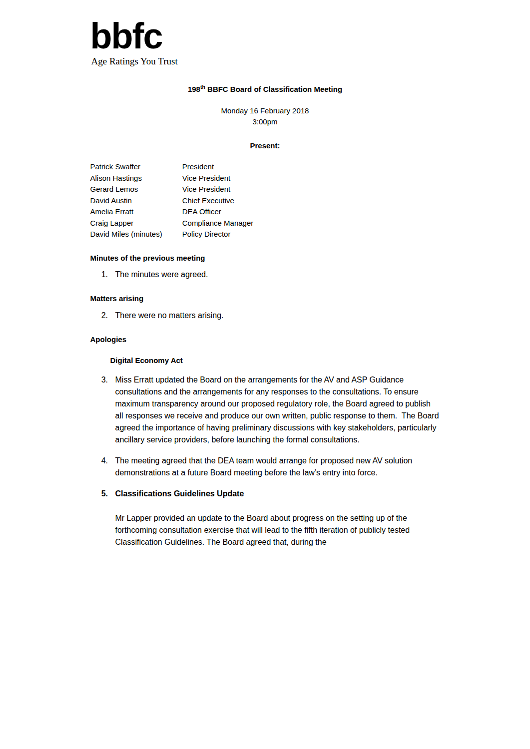bbfc
Age Ratings You Trust
198th BBFC Board of Classification Meeting
Monday 16 February 2018
3:00pm
Present:
| Patrick Swaffer | President |
| Alison Hastings | Vice President |
| Gerard Lemos | Vice President |
| David Austin | Chief Executive |
| Amelia Erratt | DEA Officer |
| Craig Lapper | Compliance Manager |
| David Miles (minutes) | Policy Director |
Minutes of the previous meeting
The minutes were agreed.
Matters arising
There were no matters arising.
Apologies
Digital Economy Act
Miss Erratt updated the Board on the arrangements for the AV and ASP Guidance consultations and the arrangements for any responses to the consultations. To ensure maximum transparency around our proposed regulatory role, the Board agreed to publish all responses we receive and produce our own written, public response to them. The Board agreed the importance of having preliminary discussions with key stakeholders, particularly ancillary service providers, before launching the formal consultations.
The meeting agreed that the DEA team would arrange for proposed new AV solution demonstrations at a future Board meeting before the law’s entry into force.
Classifications Guidelines Update Mr Lapper provided an update to the Board about progress on the setting up of the forthcoming consultation exercise that will lead to the fifth iteration of publicly tested Classification Guidelines. The Board agreed that, during the